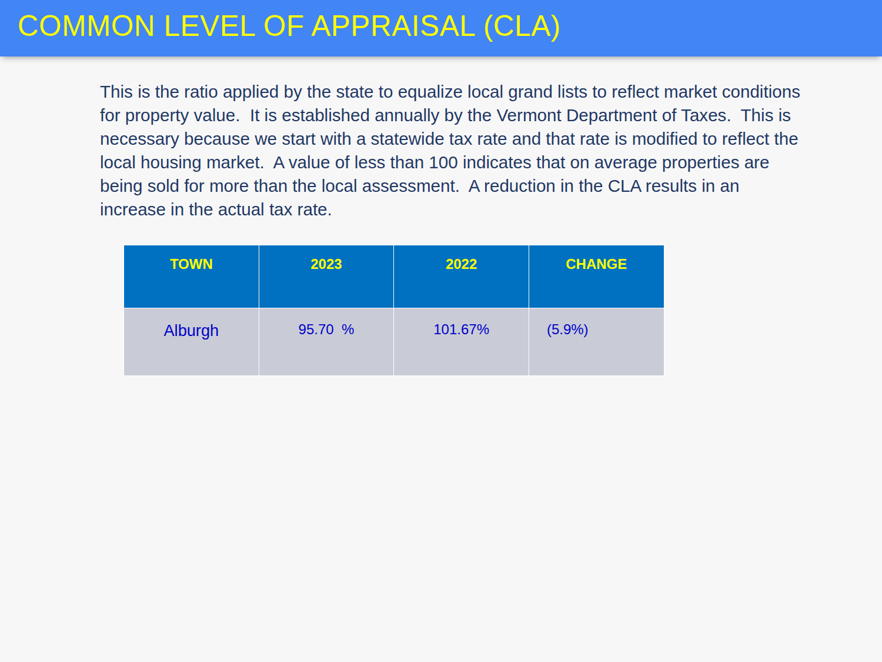COMMON LEVEL OF APPRAISAL (CLA)
This is the ratio applied by the state to equalize local grand lists to reflect market conditions for property value. It is established annually by the Vermont Department of Taxes. This is necessary because we start with a statewide tax rate and that rate is modified to reflect the local housing market. A value of less than 100 indicates that on average properties are being sold for more than the local assessment. A reduction in the CLA results in an increase in the actual tax rate.
| TOWN | 2023 | 2022 | CHANGE |
| --- | --- | --- | --- |
| Alburgh | 95.70 % | 101.67% | (5.9%) |